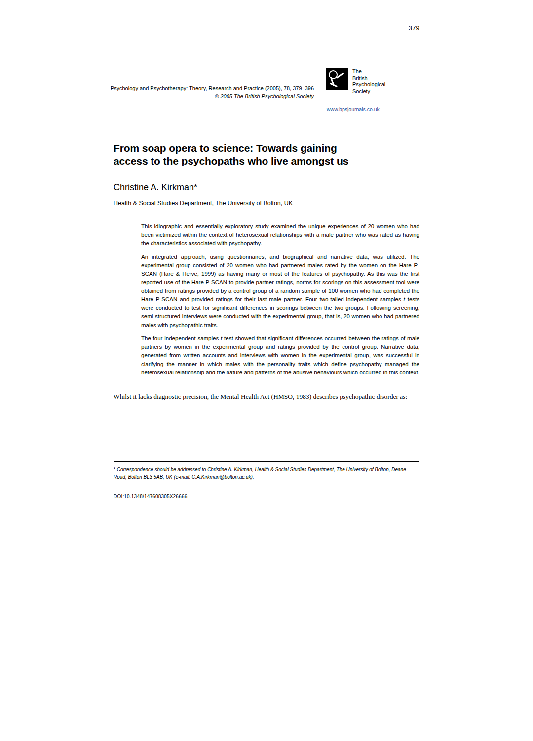379
Psychology and Psychotherapy: Theory, Research and Practice (2005), 78, 379–396
© 2005 The British Psychological Society
The
British
Psychological
Society
www.bpsjournals.co.uk
From soap opera to science: Towards gaining
access to the psychopaths who live amongst us
Christine A. Kirkman*
Health & Social Studies Department, The University of Bolton, UK
This idiographic and essentially exploratory study examined the unique experiences of 20 women who had been victimized within the context of heterosexual relationships with a male partner who was rated as having the characteristics associated with psychopathy.
An integrated approach, using questionnaires, and biographical and narrative data, was utilized. The experimental group consisted of 20 women who had partnered males rated by the women on the Hare P-SCAN (Hare & Herve, 1999) as having many or most of the features of psychopathy. As this was the first reported use of the Hare P-SCAN to provide partner ratings, norms for scorings on this assessment tool were obtained from ratings provided by a control group of a random sample of 100 women who had completed the Hare P-SCAN and provided ratings for their last male partner. Four two-tailed independent samples t tests were conducted to test for significant differences in scorings between the two groups. Following screening, semi-structured interviews were conducted with the experimental group, that is, 20 women who had partnered males with psychopathic traits.
The four independent samples t test showed that significant differences occurred between the ratings of male partners by women in the experimental group and ratings provided by the control group. Narrative data, generated from written accounts and interviews with women in the experimental group, was successful in clarifying the manner in which males with the personality traits which define psychopathy managed the heterosexual relationship and the nature and patterns of the abusive behaviours which occurred in this context.
Whilst it lacks diagnostic precision, the Mental Health Act (HMSO, 1983) describes psychopathic disorder as:
* Correspondence should be addressed to Christine A. Kirkman, Health & Social Studies Department, The University of Bolton, Deane Road, Bolton BL3 5AB, UK (e-mail: C.A.Kirkman@bolton.ac.uk).
DOI:10.1348/147608305X26666